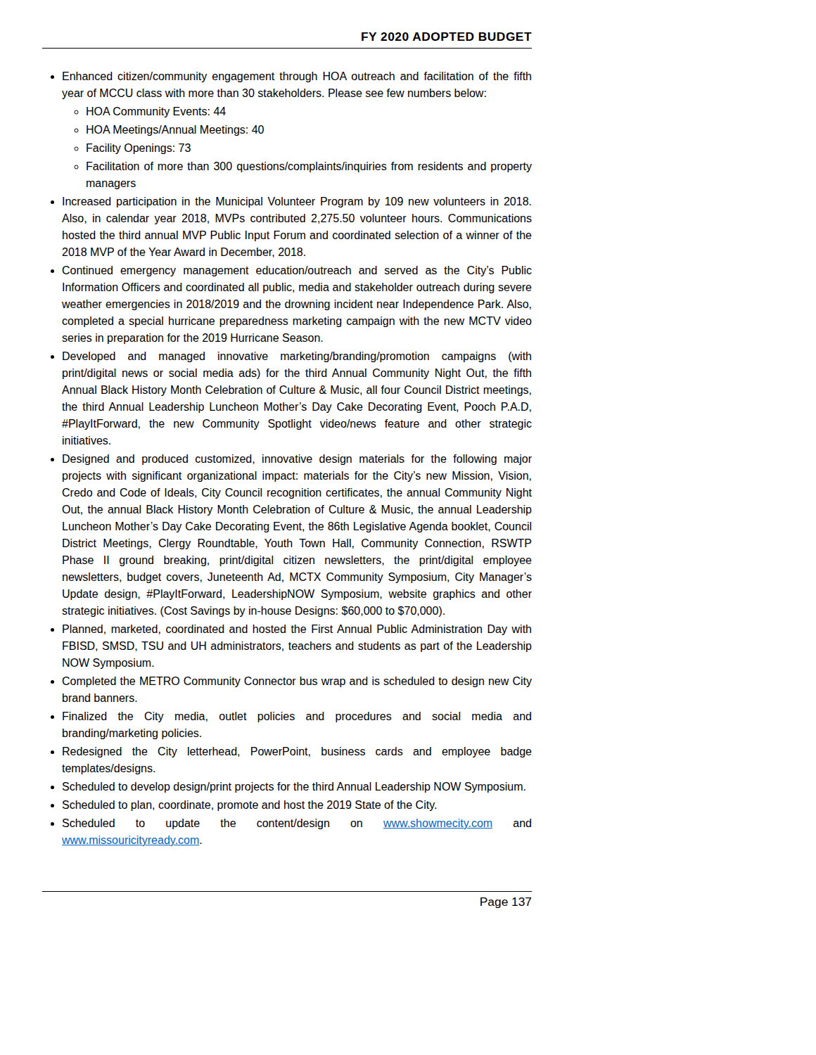FY 2020 ADOPTED BUDGET
Enhanced citizen/community engagement through HOA outreach and facilitation of the fifth year of MCCU class with more than 30 stakeholders. Please see few numbers below:
HOA Community Events: 44
HOA Meetings/Annual Meetings: 40
Facility Openings: 73
Facilitation of more than 300 questions/complaints/inquiries from residents and property managers
Increased participation in the Municipal Volunteer Program by 109 new volunteers in 2018. Also, in calendar year 2018, MVPs contributed 2,275.50 volunteer hours. Communications hosted the third annual MVP Public Input Forum and coordinated selection of a winner of the 2018 MVP of the Year Award in December, 2018.
Continued emergency management education/outreach and served as the City’s Public Information Officers and coordinated all public, media and stakeholder outreach during severe weather emergencies in 2018/2019 and the drowning incident near Independence Park. Also, completed a special hurricane preparedness marketing campaign with the new MCTV video series in preparation for the 2019 Hurricane Season.
Developed and managed innovative marketing/branding/promotion campaigns (with print/digital news or social media ads) for the third Annual Community Night Out, the fifth Annual Black History Month Celebration of Culture & Music, all four Council District meetings, the third Annual Leadership Luncheon Mother’s Day Cake Decorating Event, Pooch P.A.D, #PlayItForward, the new Community Spotlight video/news feature and other strategic initiatives.
Designed and produced customized, innovative design materials for the following major projects with significant organizational impact: materials for the City’s new Mission, Vision, Credo and Code of Ideals, City Council recognition certificates, the annual Community Night Out, the annual Black History Month Celebration of Culture & Music, the annual Leadership Luncheon Mother’s Day Cake Decorating Event, the 86th Legislative Agenda booklet, Council District Meetings, Clergy Roundtable, Youth Town Hall, Community Connection, RSWTP Phase II ground breaking, print/digital citizen newsletters, the print/digital employee newsletters, budget covers, Juneteenth Ad, MCTX Community Symposium, City Manager’s Update design, #PlayItForward, LeadershipNOW Symposium, website graphics and other strategic initiatives. (Cost Savings by in-house Designs: $60,000 to $70,000).
Planned, marketed, coordinated and hosted the First Annual Public Administration Day with FBISD, SMSD, TSU and UH administrators, teachers and students as part of the Leadership NOW Symposium.
Completed the METRO Community Connector bus wrap and is scheduled to design new City brand banners.
Finalized the City media, outlet policies and procedures and social media and branding/marketing policies.
Redesigned the City letterhead, PowerPoint, business cards and employee badge templates/designs.
Scheduled to develop design/print projects for the third Annual Leadership NOW Symposium.
Scheduled to plan, coordinate, promote and host the 2019 State of the City.
Scheduled to update the content/design on www.showmecity.com and www.missouricityready.com.
Page 137